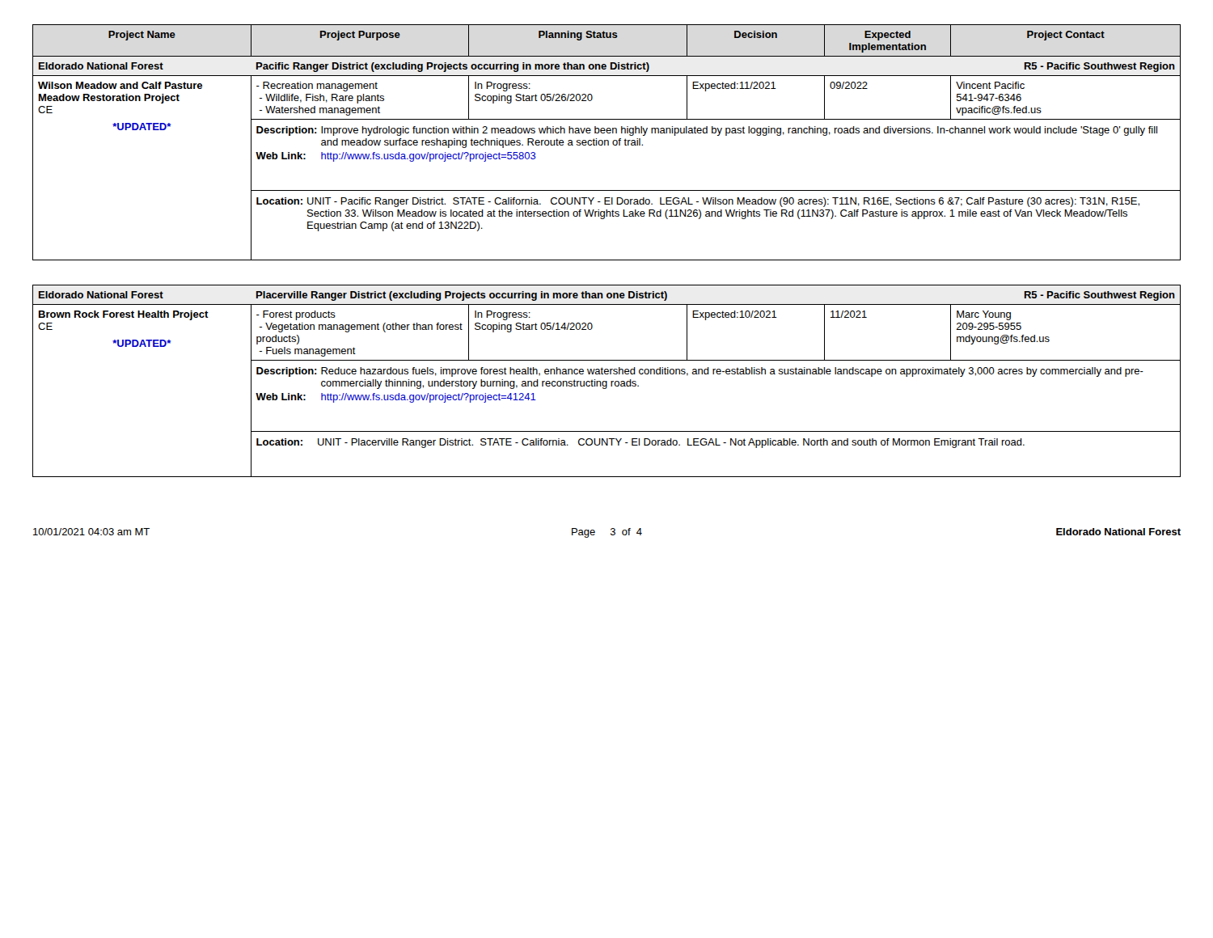| Project Name | Project Purpose | Planning Status | Decision | Expected Implementation | Project Contact |
| --- | --- | --- | --- | --- | --- |
| Eldorado National Forest | Pacific Ranger District (excluding Projects occurring in more than one District) | R5 - Pacific Southwest Region |
| Wilson Meadow and Calf Pasture Meadow Restoration Project CE *UPDATED* | - Recreation management - Wildlife, Fish, Rare plants - Watershed management | In Progress: Scoping Start 05/26/2020 | Expected:11/2021 | 09/2022 | Vincent Pacific 541-947-6346 vpacific@fs.fed.us |
| / Description: / Improve hydrologic function within 2 meadows which have been highly manipulated by past logging, ranching, roads and diversions. In-channel work would include 'Stage 0' gully fill and meadow surface reshaping techniques. Reroute a section of trail. / / Web Link: / http://www.fs.usda.gov/project/?project=55803 / |
| / Location: / UNIT - Pacific Ranger District. STATE - California. COUNTY - El Dorado. LEGAL - Wilson Meadow (90 acres): T11N, R16E, Sections 6 &7; Calf Pasture (30 acres): T31N, R15E, Section 33. Wilson Meadow is located at the intersection of Wrights Lake Rd (11N26) and Wrights Tie Rd (11N37). Calf Pasture is approx. 1 mile east of Van Vleck Meadow/Tells Equestrian Camp (at end of 13N22D). / |
| Eldorado National Forest | Placerville Ranger District (excluding Projects occurring in more than one District) | R5 - Pacific Southwest Region |
| Brown Rock Forest Health Project CE *UPDATED* | - Forest products - Vegetation management (other than forest products) - Fuels management | In Progress: Scoping Start 05/14/2020 | Expected:10/2021 | 11/2021 | Marc Young 209-295-5955 mdyoung@fs.fed.us |
| / Description: / Reduce hazardous fuels, improve forest health, enhance watershed conditions, and re-establish a sustainable landscape on approximately 3,000 acres by commercially and pre-commercially thinning, understory burning, and reconstructing roads. / / Web Link: / http://www.fs.usda.gov/project/?project=41241 / |
| / Location: / UNIT - Placerville Ranger District. STATE - California. COUNTY - El Dorado. LEGAL - Not Applicable. North and south of Mormon Emigrant Trail road. / |
| 10/01/2021 04:03 am MT | Page 3 of 4 | Eldorado National Forest |